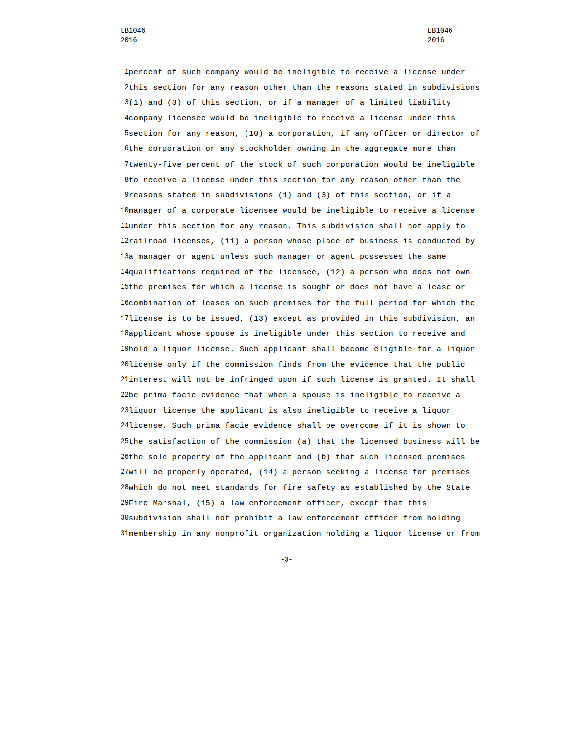LB1046
2016
LB1046
2016
| 1 | percent of such company would be ineligible to receive a license under |
| 2 | this section for any reason other than the reasons stated in subdivisions |
| 3 | (1) and (3) of this section, or if a manager of a limited liability |
| 4 | company licensee would be ineligible to receive a license under this |
| 5 | section for any reason, (10) a corporation, if any officer or director of |
| 6 | the corporation or any stockholder owning in the aggregate more than |
| 7 | twenty-five percent of the stock of such corporation would be ineligible |
| 8 | to receive a license under this section for any reason other than the |
| 9 | reasons stated in subdivisions (1) and (3) of this section, or if a |
| 10 | manager of a corporate licensee would be ineligible to receive a license |
| 11 | under this section for any reason. This subdivision shall not apply to |
| 12 | railroad licenses, (11) a person whose place of business is conducted by |
| 13 | a manager or agent unless such manager or agent possesses the same |
| 14 | qualifications required of the licensee, (12) a person who does not own |
| 15 | the premises for which a license is sought or does not have a lease or |
| 16 | combination of leases on such premises for the full period for which the |
| 17 | license is to be issued, (13) except as provided in this subdivision, an |
| 18 | applicant whose spouse is ineligible under this section to receive and |
| 19 | hold a liquor license. Such applicant shall become eligible for a liquor |
| 20 | license only if the commission finds from the evidence that the public |
| 21 | interest will not be infringed upon if such license is granted. It shall |
| 22 | be prima facie evidence that when a spouse is ineligible to receive a |
| 23 | liquor license the applicant is also ineligible to receive a liquor |
| 24 | license. Such prima facie evidence shall be overcome if it is shown to |
| 25 | the satisfaction of the commission (a) that the licensed business will be |
| 26 | the sole property of the applicant and (b) that such licensed premises |
| 27 | will be properly operated, (14) a person seeking a license for premises |
| 28 | which do not meet standards for fire safety as established by the State |
| 29 | Fire Marshal, (15) a law enforcement officer, except that this |
| 30 | subdivision shall not prohibit a law enforcement officer from holding |
| 31 | membership in any nonprofit organization holding a liquor license or from |
-3-